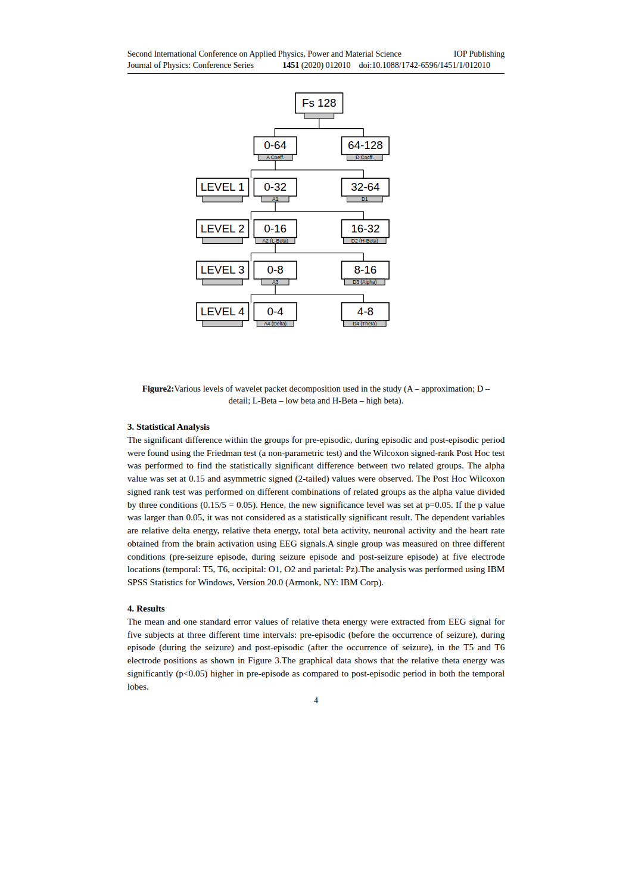Second International Conference on Applied Physics, Power and Material Science IOP Publishing
Journal of Physics: Conference Series 1451 (2020) 012010 doi:10.1088/1742-6596/1451/1/012010
Fs 128 0-64 A Coeff. 64-128 D Cocff. LEVEL 1 0-32 A1 32-64 D1 LEVEL 2 0-16 A2 (L-Beta) 16-32 D2 (H-Beta) LEVEL 3 0-8 A3 8-16 D3 (Alpha) LEVEL 4 0-4 A4 (Delta) 4-8 D4 (Theta)
Figure2: Various levels of wavelet packet decomposition used in the study (A – approximation; D – detail; L-Beta – low beta and H-Beta – high beta).
3. Statistical Analysis
The significant difference within the groups for pre-episodic, during episodic and post-episodic period were found using the Friedman test (a non-parametric test) and the Wilcoxon signed-rank Post Hoc test was performed to find the statistically significant difference between two related groups. The alpha value was set at 0.15 and asymmetric signed (2-tailed) values were observed. The Post Hoc Wilcoxon signed rank test was performed on different combinations of related groups as the alpha value divided by three conditions (0.15/5 = 0.05). Hence, the new significance level was set at p=0.05. If the p value was larger than 0.05, it was not considered as a statistically significant result. The dependent variables are relative delta energy, relative theta energy, total beta activity, neuronal activity and the heart rate obtained from the brain activation using EEG signals.A single group was measured on three different conditions (pre-seizure episode, during seizure episode and post-seizure episode) at five electrode locations (temporal: T5, T6, occipital: O1, O2 and parietal: Pz).The analysis was performed using IBM SPSS Statistics for Windows, Version 20.0 (Armonk, NY: IBM Corp).
4. Results
The mean and one standard error values of relative theta energy were extracted from EEG signal for five subjects at three different time intervals: pre-episodic (before the occurrence of seizure), during episode (during the seizure) and post-episodic (after the occurrence of seizure), in the T5 and T6 electrode positions as shown in Figure 3.The graphical data shows that the relative theta energy was significantly (p<0.05) higher in pre-episode as compared to post-episodic period in both the temporal lobes.
4